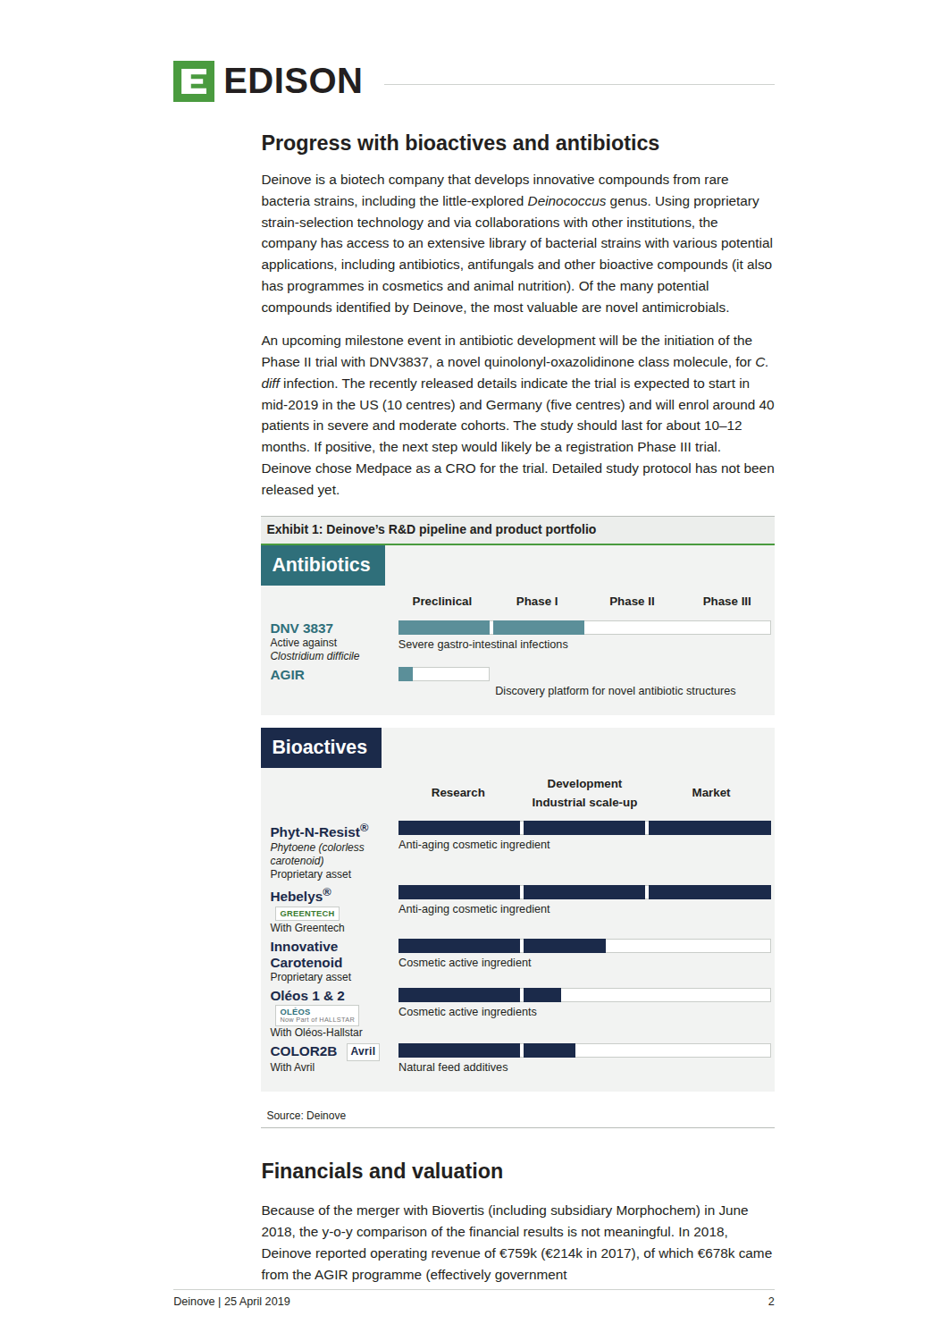EDISON
Progress with bioactives and antibiotics
Deinove is a biotech company that develops innovative compounds from rare bacteria strains, including the little-explored Deinococcus genus. Using proprietary strain-selection technology and via collaborations with other institutions, the company has access to an extensive library of bacterial strains with various potential applications, including antibiotics, antifungals and other bioactive compounds (it also has programmes in cosmetics and animal nutrition). Of the many potential compounds identified by Deinove, the most valuable are novel antimicrobials.
An upcoming milestone event in antibiotic development will be the initiation of the Phase II trial with DNV3837, a novel quinolonyl-oxazolidinone class molecule, for C. diff infection. The recently released details indicate the trial is expected to start in mid-2019 in the US (10 centres) and Germany (five centres) and will enrol around 40 patients in severe and moderate cohorts. The study should last for about 10–12 months. If positive, the next step would likely be a registration Phase III trial. Deinove chose Medpace as a CRO for the trial. Detailed study protocol has not been released yet.
Exhibit 1: Deinove’s R&D pipeline and product portfolio
Antibiotics
| | Preclinical | Phase I | Phase II | Phase III |
| --- | --- | --- | --- | --- |
| DNV 3837 Active against Clostridium difficile | Severe gastro-intestinal infections |
| AGIR | Discovery platform for novel antibiotic structures |
Bioactives
| | Research | Development Industrial scale-up | Market |
| --- | --- | --- | --- |
| Phyt-N-Resist ® Phytoene (colorless carotenoid) Proprietary asset | Anti-aging cosmetic ingredient |
| Hebelys ® GREENTECH With Greentech | Anti-aging cosmetic ingredient |
| Innovative Carotenoid Proprietary asset | Cosmetic active ingredient |
| Oléos 1 & 2 OLÉOS Now Part of HALLSTAR With Oléos-Hallstar | Cosmetic active ingredients |
| COLOR2B Avril With Avril | Natural feed additives |
Source: Deinove
Financials and valuation
Because of the merger with Biovertis (including subsidiary Morphochem) in June 2018, the y-o-y comparison of the financial results is not meaningful. In 2018, Deinove reported operating revenue of €759k (€214k in 2017), of which €678k came from the AGIR programme (effectively government
Deinove | 25 April 2019
2